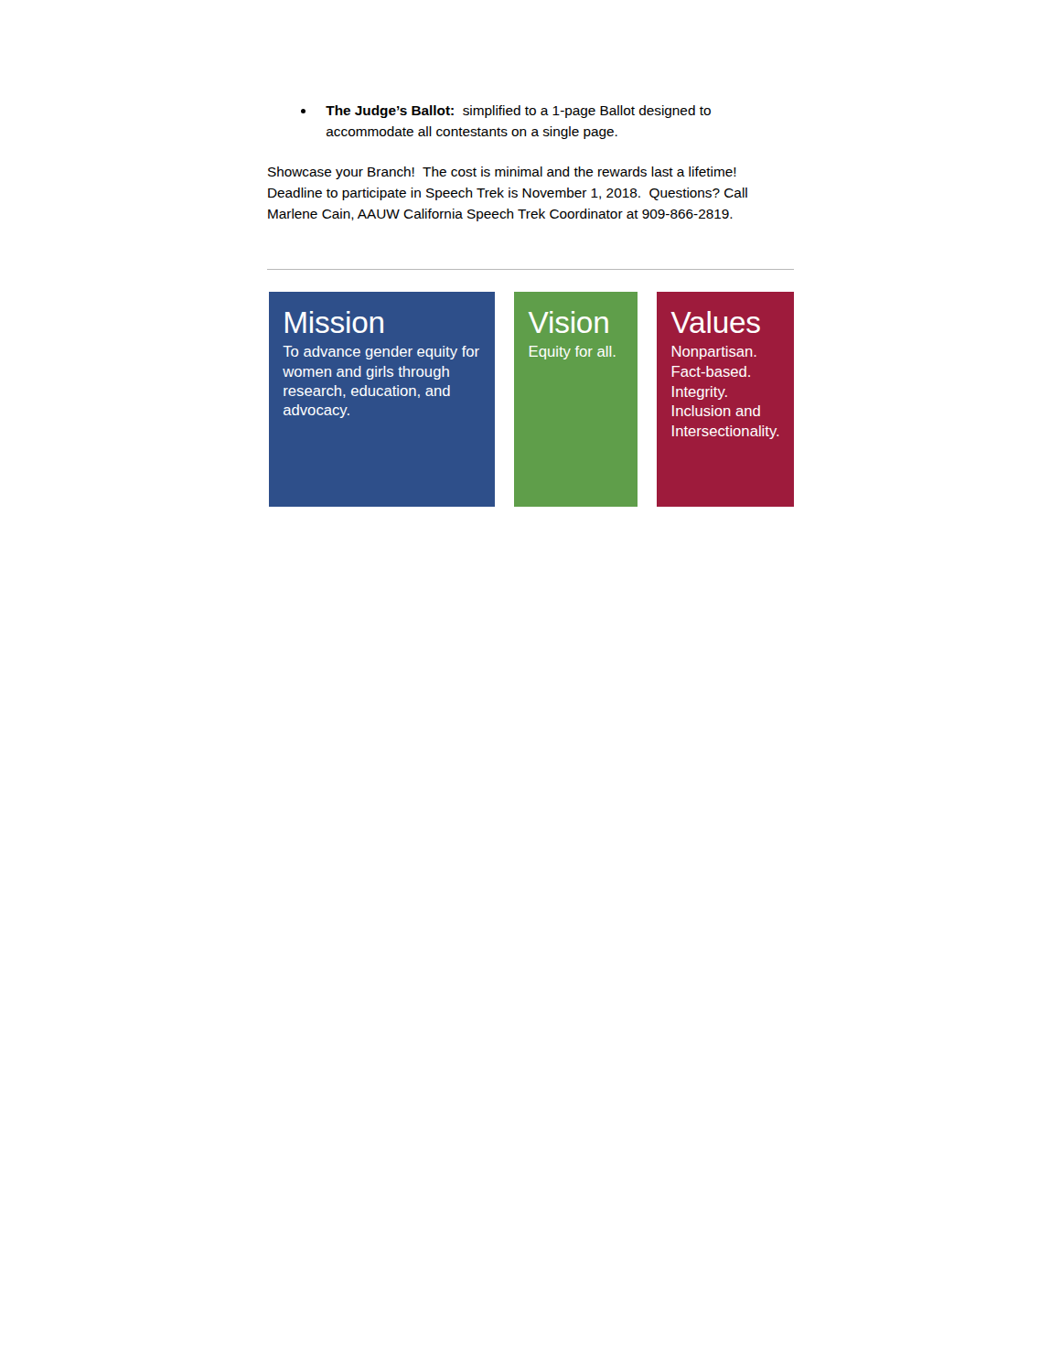The Judge’s Ballot: simplified to a 1-page Ballot designed to accommodate all contestants on a single page.
Showcase your Branch! The cost is minimal and the rewards last a lifetime! Deadline to participate in Speech Trek is November 1, 2018. Questions? Call Marlene Cain, AAUW California Speech Trek Coordinator at 909-866-2819.
Mission
To advance gender equity for women and girls through research, education, and advocacy.
Vision
Equity for all.
Values
Nonpartisan.
Fact-based.
Integrity.
Inclusion and Intersectionality.